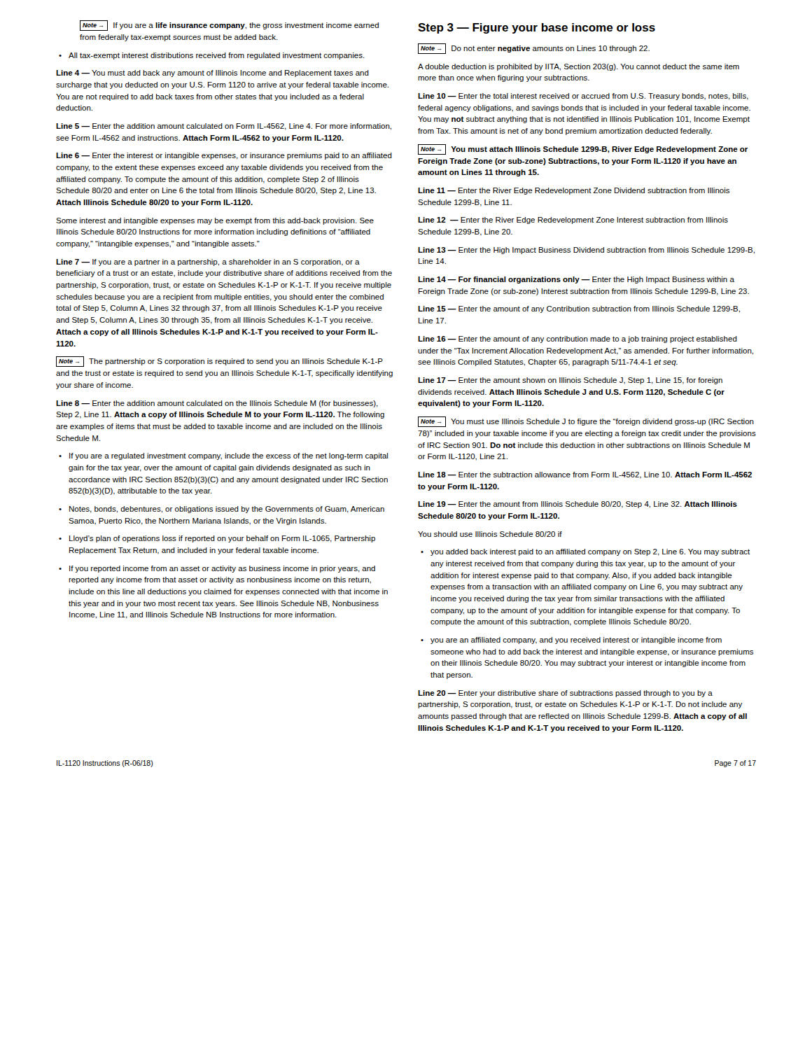Note If you are a life insurance company, the gross investment income earned from federally tax-exempt sources must be added back.
All tax-exempt interest distributions received from regulated investment companies.
Line 4 — You must add back any amount of Illinois Income and Replacement taxes and surcharge that you deducted on your U.S. Form 1120 to arrive at your federal taxable income. You are not required to add back taxes from other states that you included as a federal deduction.
Line 5 — Enter the addition amount calculated on Form IL-4562, Line 4. For more information, see Form IL-4562 and instructions. Attach Form IL-4562 to your Form IL-1120.
Line 6 — Enter the interest or intangible expenses, or insurance premiums paid to an affiliated company, to the extent these expenses exceed any taxable dividends you received from the affiliated company. To compute the amount of this addition, complete Step 2 of Illinois Schedule 80/20 and enter on Line 6 the total from Illinois Schedule 80/20, Step 2, Line 13. Attach Illinois Schedule 80/20 to your Form IL-1120.
Some interest and intangible expenses may be exempt from this add-back provision. See Illinois Schedule 80/20 Instructions for more information including definitions of “affiliated company,” “intangible expenses,” and “intangible assets.”
Line 7 — If you are a partner in a partnership, a shareholder in an S corporation, or a beneficiary of a trust or an estate, include your distributive share of additions received from the partnership, S corporation, trust, or estate on Schedules K-1-P or K-1-T. If you receive multiple schedules because you are a recipient from multiple entities, you should enter the combined total of Step 5, Column A, Lines 32 through 37, from all Illinois Schedules K-1-P you receive and Step 5, Column A, Lines 30 through 35, from all Illinois Schedules K-1-T you receive. Attach a copy of all Illinois Schedules K-1-P and K-1-T you received to your Form IL-1120.
Note The partnership or S corporation is required to send you an Illinois Schedule K-1-P and the trust or estate is required to send you an Illinois Schedule K-1-T, specifically identifying your share of income.
Line 8 — Enter the addition amount calculated on the Illinois Schedule M (for businesses), Step 2, Line 11. Attach a copy of Illinois Schedule M to your Form IL-1120. The following are examples of items that must be added to taxable income and are included on the Illinois Schedule M.
If you are a regulated investment company, include the excess of the net long-term capital gain for the tax year, over the amount of capital gain dividends designated as such in accordance with IRC Section 852(b)(3)(C) and any amount designated under IRC Section 852(b)(3)(D), attributable to the tax year.
Notes, bonds, debentures, or obligations issued by the Governments of Guam, American Samoa, Puerto Rico, the Northern Mariana Islands, or the Virgin Islands.
Lloyd’s plan of operations loss if reported on your behalf on Form IL-1065, Partnership Replacement Tax Return, and included in your federal taxable income.
If you reported income from an asset or activity as business income in prior years, and reported any income from that asset or activity as nonbusiness income on this return, include on this line all deductions you claimed for expenses connected with that income in this year and in your two most recent tax years. See Illinois Schedule NB, Nonbusiness Income, Line 11, and Illinois Schedule NB Instructions for more information.
Step 3 — Figure your base income or loss
Note Do not enter negative amounts on Lines 10 through 22.
A double deduction is prohibited by IITA, Section 203(g). You cannot deduct the same item more than once when figuring your subtractions.
Line 10 — Enter the total interest received or accrued from U.S. Treasury bonds, notes, bills, federal agency obligations, and savings bonds that is included in your federal taxable income. You may not subtract anything that is not identified in Illinois Publication 101, Income Exempt from Tax. This amount is net of any bond premium amortization deducted federally.
Note You must attach Illinois Schedule 1299-B, River Edge Redevelopment Zone or Foreign Trade Zone (or sub-zone) Subtractions, to your Form IL-1120 if you have an amount on Lines 11 through 15.
Line 11 — Enter the River Edge Redevelopment Zone Dividend subtraction from Illinois Schedule 1299-B, Line 11.
Line 12 — Enter the River Edge Redevelopment Zone Interest subtraction from Illinois Schedule 1299-B, Line 20.
Line 13 — Enter the High Impact Business Dividend subtraction from Illinois Schedule 1299-B, Line 14.
Line 14 — For financial organizations only — Enter the High Impact Business within a Foreign Trade Zone (or sub-zone) Interest subtraction from Illinois Schedule 1299-B, Line 23.
Line 15 — Enter the amount of any Contribution subtraction from Illinois Schedule 1299-B, Line 17.
Line 16 — Enter the amount of any contribution made to a job training project established under the “Tax Increment Allocation Redevelopment Act,” as amended. For further information, see Illinois Compiled Statutes, Chapter 65, paragraph 5/11-74.4-1 et seq.
Line 17 — Enter the amount shown on Illinois Schedule J, Step 1, Line 15, for foreign dividends received. Attach Illinois Schedule J and U.S. Form 1120, Schedule C (or equivalent) to your Form IL-1120.
Note You must use Illinois Schedule J to figure the “foreign dividend gross-up (IRC Section 78)” included in your taxable income if you are electing a foreign tax credit under the provisions of IRC Section 901. Do not include this deduction in other subtractions on Illinois Schedule M or Form IL-1120, Line 21.
Line 18 — Enter the subtraction allowance from Form IL-4562, Line 10. Attach Form IL-4562 to your Form IL-1120.
Line 19 — Enter the amount from Illinois Schedule 80/20, Step 4, Line 32. Attach Illinois Schedule 80/20 to your Form IL-1120.
You should use Illinois Schedule 80/20 if
you added back interest paid to an affiliated company on Step 2, Line 6. You may subtract any interest received from that company during this tax year, up to the amount of your addition for interest expense paid to that company. Also, if you added back intangible expenses from a transaction with an affiliated company on Line 6, you may subtract any income you received during the tax year from similar transactions with the affiliated company, up to the amount of your addition for intangible expense for that company. To compute the amount of this subtraction, complete Illinois Schedule 80/20.
you are an affiliated company, and you received interest or intangible income from someone who had to add back the interest and intangible expense, or insurance premiums on their Illinois Schedule 80/20. You may subtract your interest or intangible income from that person.
Line 20 — Enter your distributive share of subtractions passed through to you by a partnership, S corporation, trust, or estate on Schedules K-1-P or K-1-T. Do not include any amounts passed through that are reflected on Illinois Schedule 1299-B. Attach a copy of all Illinois Schedules K-1-P and K-1-T you received to your Form IL-1120.
IL-1120 Instructions (R-06/18)
Page 7 of 17